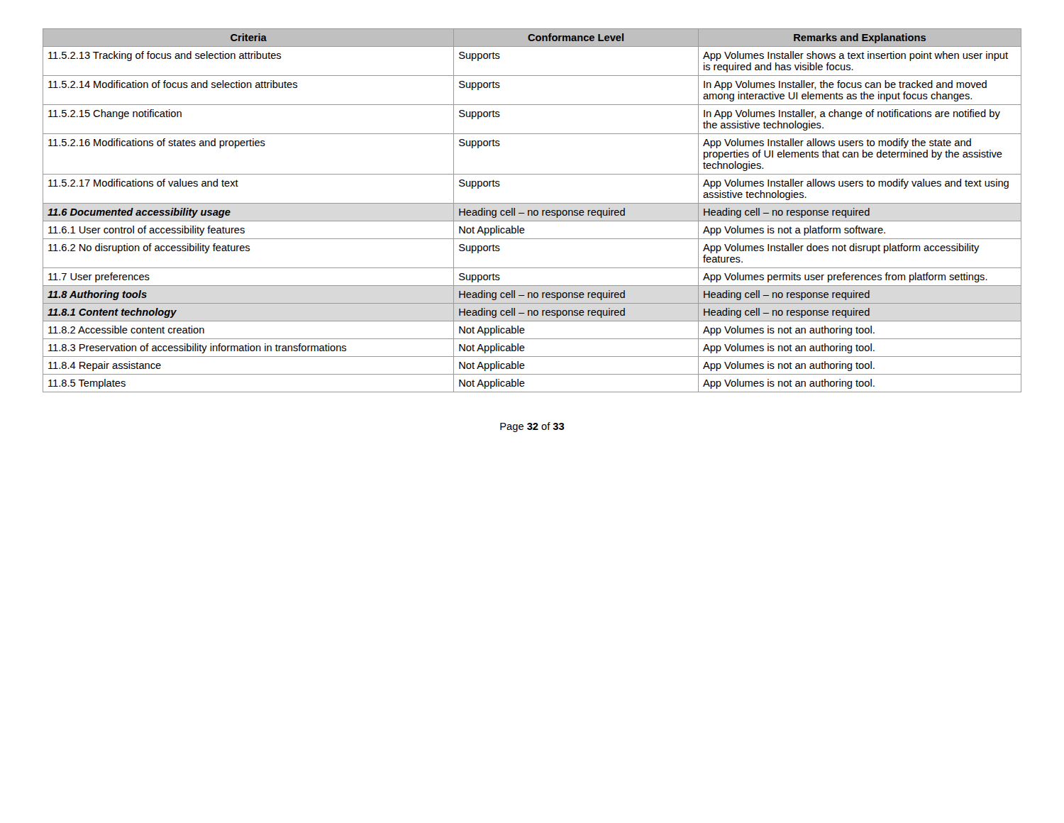| Criteria | Conformance Level | Remarks and Explanations |
| --- | --- | --- |
| 11.5.2.13 Tracking of focus and selection attributes | Supports | App Volumes Installer shows a text insertion point when user input is required and has visible focus. |
| 11.5.2.14 Modification of focus and selection attributes | Supports | In App Volumes Installer, the focus can be tracked and moved among interactive UI elements as the input focus changes. |
| 11.5.2.15 Change notification | Supports | In App Volumes Installer, a change of notifications are notified by the assistive technologies. |
| 11.5.2.16 Modifications of states and properties | Supports | App Volumes Installer allows users to modify the state and properties of UI elements that can be determined by the assistive technologies. |
| 11.5.2.17 Modifications of values and text | Supports | App Volumes Installer allows users to modify values and text using assistive technologies. |
| 11.6 Documented accessibility usage | Heading cell – no response required | Heading cell – no response required |
| 11.6.1 User control of accessibility features | Not Applicable | App Volumes is not a platform software. |
| 11.6.2 No disruption of accessibility features | Supports | App Volumes Installer does not disrupt platform accessibility features. |
| 11.7 User preferences | Supports | App Volumes permits user preferences from platform settings. |
| 11.8 Authoring tools | Heading cell – no response required | Heading cell – no response required |
| 11.8.1 Content technology | Heading cell – no response required | Heading cell – no response required |
| 11.8.2 Accessible content creation | Not Applicable | App Volumes is not an authoring tool. |
| 11.8.3 Preservation of accessibility information in transformations | Not Applicable | App Volumes is not an authoring tool. |
| 11.8.4 Repair assistance | Not Applicable | App Volumes is not an authoring tool. |
| 11.8.5 Templates | Not Applicable | App Volumes is not an authoring tool. |
Page 32 of 33